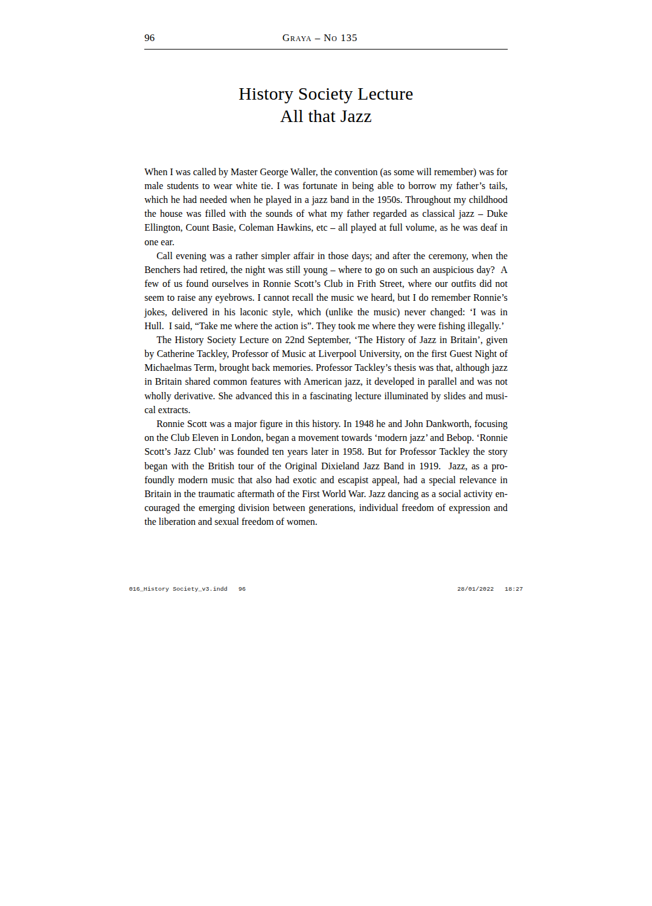96
Graya – No 135
History Society Lecture
All that Jazz
When I was called by Master George Waller, the convention (as some will remember) was for male students to wear white tie. I was fortunate in being able to borrow my father’s tails, which he had needed when he played in a jazz band in the 1950s. Throughout my childhood the house was filled with the sounds of what my father regarded as classical jazz – Duke Ellington, Count Basie, Coleman Hawkins, etc – all played at full volume, as he was deaf in one ear.
Call evening was a rather simpler affair in those days; and after the ceremony, when the Benchers had retired, the night was still young – where to go on such an auspicious day? A few of us found ourselves in Ronnie Scott’s Club in Frith Street, where our outfits did not seem to raise any eyebrows. I cannot recall the music we heard, but I do remember Ronnie’s jokes, delivered in his laconic style, which (unlike the music) never changed: ‘I was in Hull. I said, “Take me where the action is”. They took me where they were fishing illegally.’
The History Society Lecture on 22nd September, ‘The History of Jazz in Britain’, given by Catherine Tackley, Professor of Music at Liverpool University, on the first Guest Night of Michaelmas Term, brought back memories. Professor Tackley’s thesis was that, although jazz in Britain shared common features with American jazz, it developed in parallel and was not wholly derivative. She advanced this in a fascinating lecture illuminated by slides and musical extracts.
Ronnie Scott was a major figure in this history. In 1948 he and John Dankworth, focusing on the Club Eleven in London, began a movement towards ‘modern jazz’ and Bebop. ‘Ronnie Scott’s Jazz Club’ was founded ten years later in 1958. But for Professor Tackley the story began with the British tour of the Original Dixieland Jazz Band in 1919. Jazz, as a profoundly modern music that also had exotic and escapist appeal, had a special relevance in Britain in the traumatic aftermath of the First World War. Jazz dancing as a social activity encouraged the emerging division between generations, individual freedom of expression and the liberation and sexual freedom of women.
016_History Society_v3.indd 96
28/01/2022 18:27